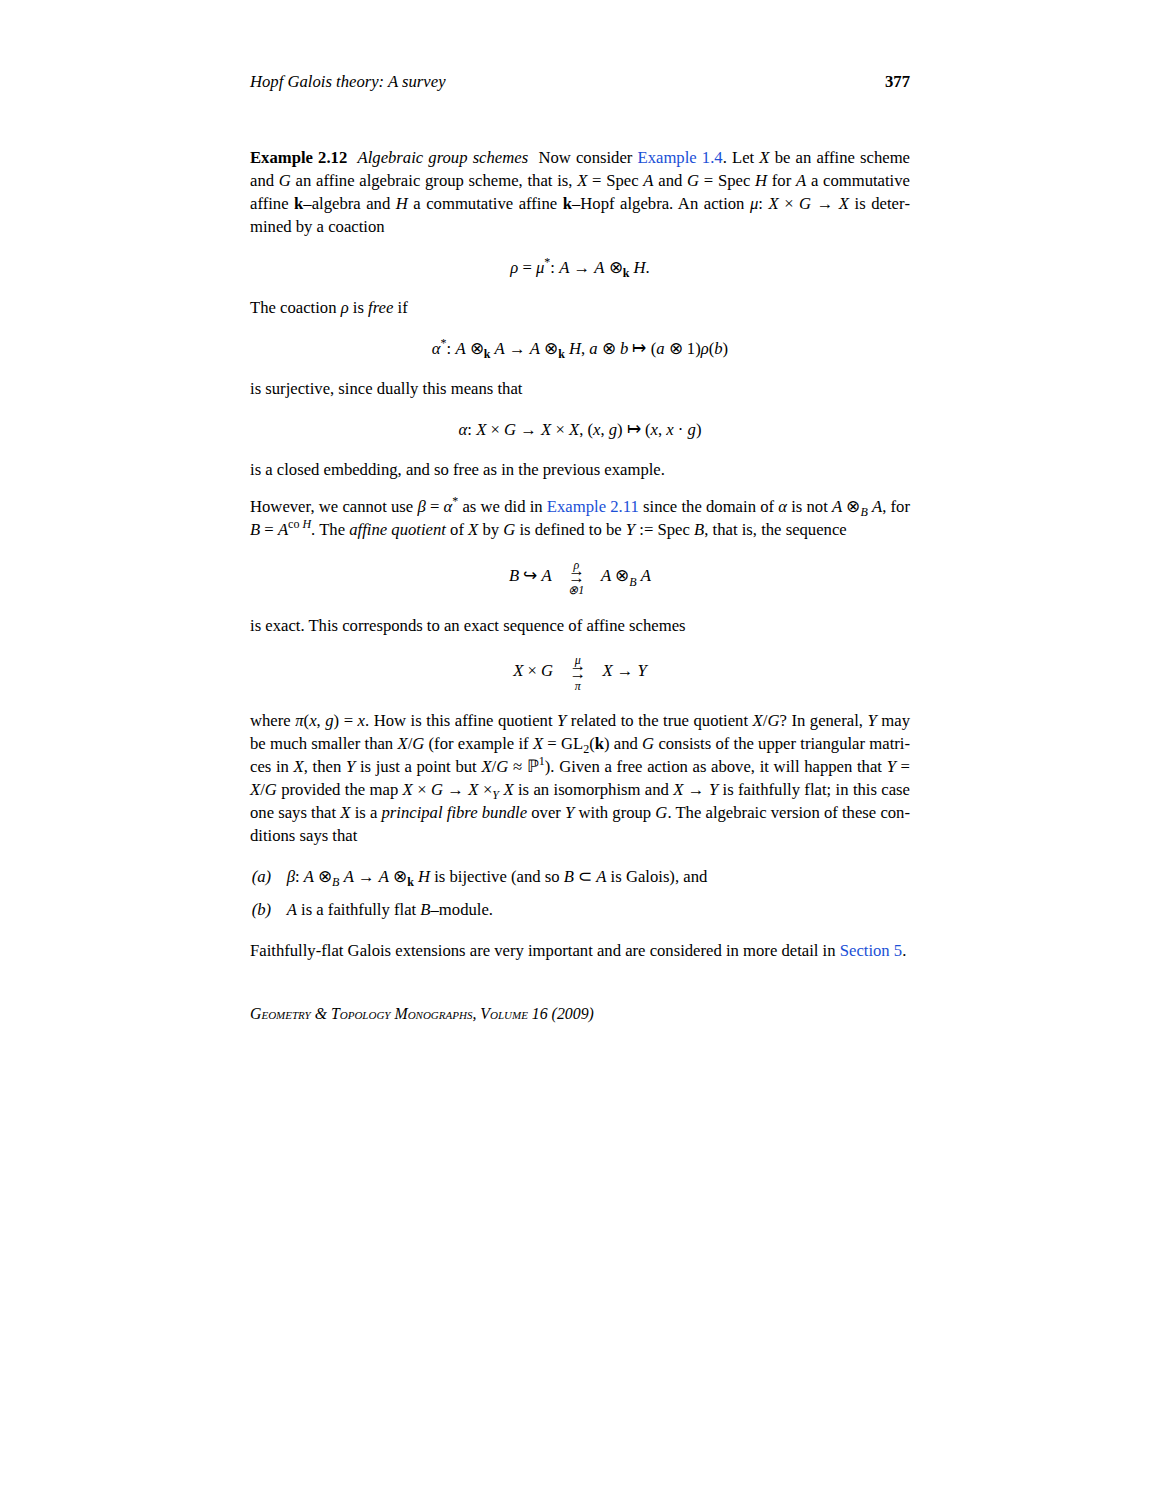Hopf Galois theory: A survey 377
Example 2.12 Algebraic group schemes Now consider Example 1.4. Let X be an affine scheme and G an affine algebraic group scheme, that is, X = Spec A and G = Spec H for A a commutative affine k–algebra and H a commutative affine k–Hopf algebra. An action μ: X × G → X is determined by a coaction
ρ = μ*: A → A ⊗k H.
The coaction ρ is free if
α*: A ⊗k A → A ⊗k H, a ⊗ b ↦ (a ⊗ 1)ρ(b)
is surjective, since dually this means that
α: X × G → X × X, (x, g) ↦ (x, x · g)
is a closed embedding, and so free as in the previous example.
However, we cannot use β = α* as we did in Example 2.11 since the domain of α is not A ⊗B A, for B = Aco H. The affine quotient of X by G is defined to be Y := Spec B, that is, the sequence
B ↪ A ρ →→ ⊗1 A ⊗B A
is exact. This corresponds to an exact sequence of affine schemes
X × G μ →→ π X → Y
where π(x, g) = x. How is this affine quotient Y related to the true quotient X/G? In general, Y may be much smaller than X/G (for example if X = GL2(k) and G consists of the upper triangular matrices in X, then Y is just a point but X/G ≈ ℙ1). Given a free action as above, it will happen that Y = X/G provided the map X × G → X ×Y X is an isomorphism and X → Y is faithfully flat; in this case one says that X is a principal fibre bundle over Y with group G. The algebraic version of these conditions says that
(a) β: A ⊗B A → A ⊗k H is bijective (and so B ⊂ A is Galois), and
(b) A is a faithfully flat B–module.
Faithfully-flat Galois extensions are very important and are considered in more detail in Section 5.
Geometry & Topology Monographs, Volume 16 (2009)